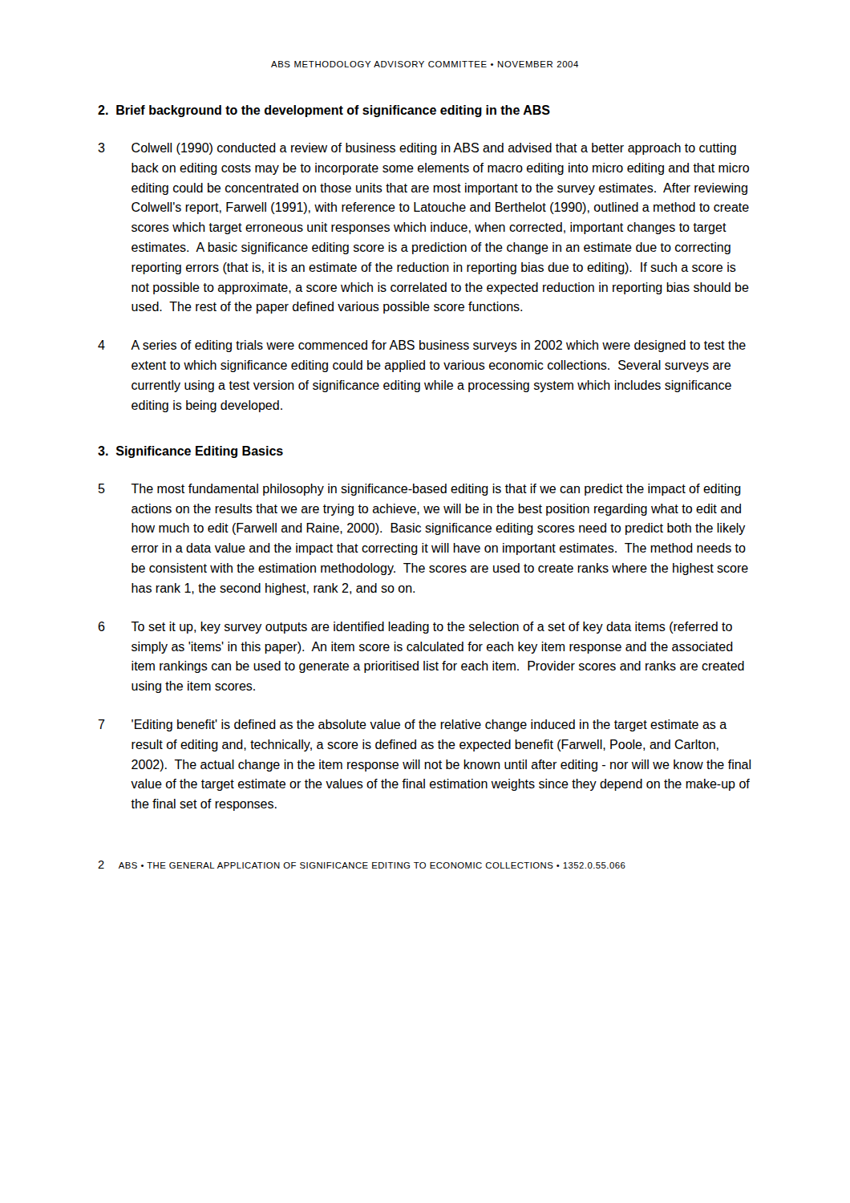ABS METHODOLOGY ADVISORY COMMITTEE • NOVEMBER 2004
2. Brief background to the development of significance editing in the ABS
3
Colwell (1990) conducted a review of business editing in ABS and advised that a better approach to cutting back on editing costs may be to incorporate some elements of macro editing into micro editing and that micro editing could be concentrated on those units that are most important to the survey estimates. After reviewing Colwell's report, Farwell (1991), with reference to Latouche and Berthelot (1990), outlined a method to create scores which target erroneous unit responses which induce, when corrected, important changes to target estimates. A basic significance editing score is a prediction of the change in an estimate due to correcting reporting errors (that is, it is an estimate of the reduction in reporting bias due to editing). If such a score is not possible to approximate, a score which is correlated to the expected reduction in reporting bias should be used. The rest of the paper defined various possible score functions.
4
A series of editing trials were commenced for ABS business surveys in 2002 which were designed to test the extent to which significance editing could be applied to various economic collections. Several surveys are currently using a test version of significance editing while a processing system which includes significance editing is being developed.
3. Significance Editing Basics
5
The most fundamental philosophy in significance-based editing is that if we can predict the impact of editing actions on the results that we are trying to achieve, we will be in the best position regarding what to edit and how much to edit (Farwell and Raine, 2000). Basic significance editing scores need to predict both the likely error in a data value and the impact that correcting it will have on important estimates. The method needs to be consistent with the estimation methodology. The scores are used to create ranks where the highest score has rank 1, the second highest, rank 2, and so on.
6
To set it up, key survey outputs are identified leading to the selection of a set of key data items (referred to simply as 'items' in this paper). An item score is calculated for each key item response and the associated item rankings can be used to generate a prioritised list for each item. Provider scores and ranks are created using the item scores.
7
'Editing benefit' is defined as the absolute value of the relative change induced in the target estimate as a result of editing and, technically, a score is defined as the expected benefit (Farwell, Poole, and Carlton, 2002). The actual change in the item response will not be known until after editing - nor will we know the final value of the target estimate or the values of the final estimation weights since they depend on the make-up of the final set of responses.
2 ABS • THE GENERAL APPLICATION OF SIGNIFICANCE EDITING TO ECONOMIC COLLECTIONS • 1352.0.55.066